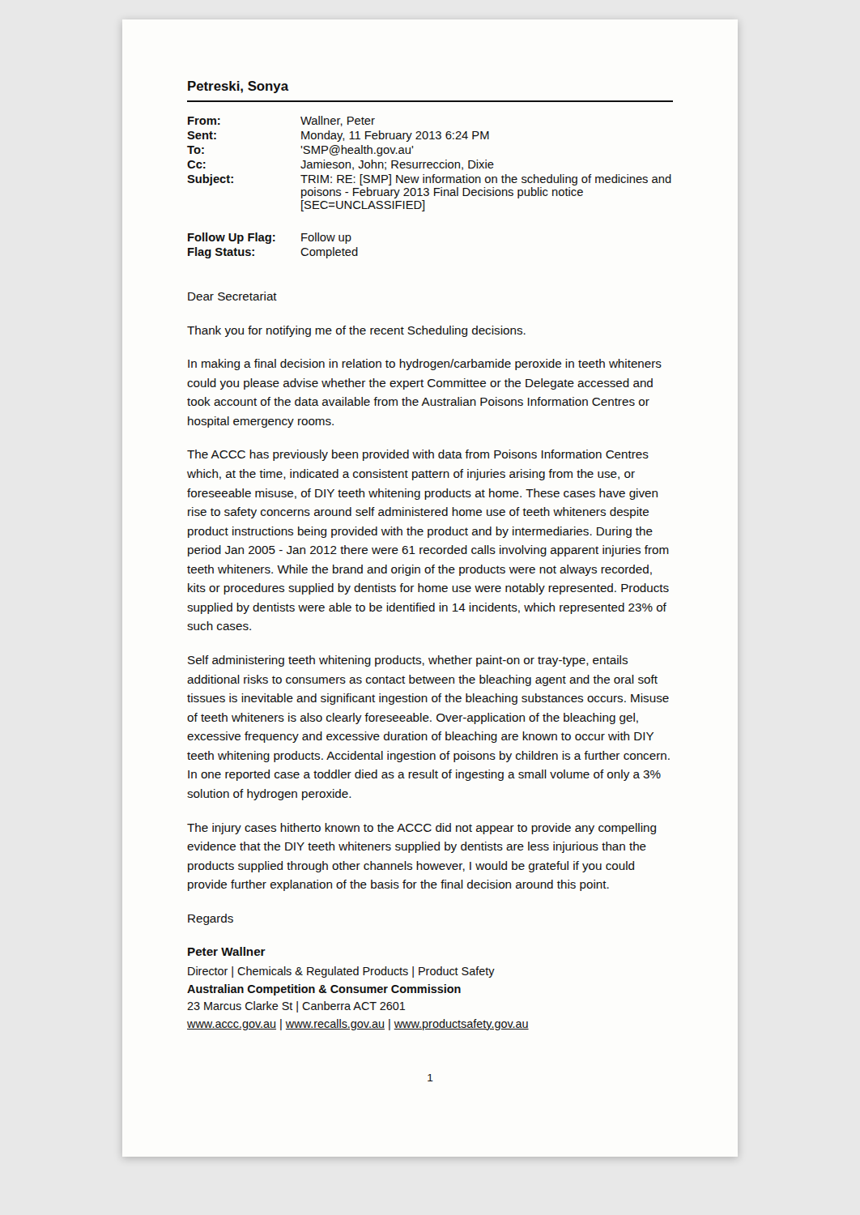Petreski, Sonya
| From: | Wallner, Peter |
| Sent: | Monday, 11 February 2013 6:24 PM |
| To: | 'SMP@health.gov.au' |
| Cc: | Jamieson, John; Resurreccion, Dixie |
| Subject: | TRIM: RE: [SMP] New information on the scheduling of medicines and poisons - February 2013 Final Decisions public notice [SEC=UNCLASSIFIED] |
| Follow Up Flag: | Follow up |
| Flag Status: | Completed |
Dear Secretariat
Thank you for notifying me of the recent Scheduling decisions.
In making a final decision in relation to hydrogen/carbamide peroxide in teeth whiteners could you please advise whether the expert Committee or the Delegate accessed and took account of the data available from the Australian Poisons Information Centres or hospital emergency rooms.
The ACCC has previously been provided with data from Poisons Information Centres which, at the time, indicated a consistent pattern of injuries arising from the use, or foreseeable misuse, of DIY teeth whitening products at home. These cases have given rise to safety concerns around self administered home use of teeth whiteners despite product instructions being provided with the product and by intermediaries. During the period Jan 2005 - Jan 2012 there were 61 recorded calls involving apparent injuries from teeth whiteners. While the brand and origin of the products were not always recorded, kits or procedures supplied by dentists for home use were notably represented. Products supplied by dentists were able to be identified in 14 incidents, which represented 23% of such cases.
Self administering teeth whitening products, whether paint-on or tray-type, entails additional risks to consumers as contact between the bleaching agent and the oral soft tissues is inevitable and significant ingestion of the bleaching substances occurs. Misuse of teeth whiteners is also clearly foreseeable. Over-application of the bleaching gel, excessive frequency and excessive duration of bleaching are known to occur with DIY teeth whitening products. Accidental ingestion of poisons by children is a further concern. In one reported case a toddler died as a result of ingesting a small volume of only a 3% solution of hydrogen peroxide.
The injury cases hitherto known to the ACCC did not appear to provide any compelling evidence that the DIY teeth whiteners supplied by dentists are less injurious than the products supplied through other channels however, I would be grateful if you could provide further explanation of the basis for the final decision around this point.
Regards
Peter Wallner
Director | Chemicals & Regulated Products | Product Safety
Australian Competition & Consumer Commission
23 Marcus Clarke St | Canberra ACT 2601
www.accc.gov.au | www.recalls.gov.au | www.productsafety.gov.au
1